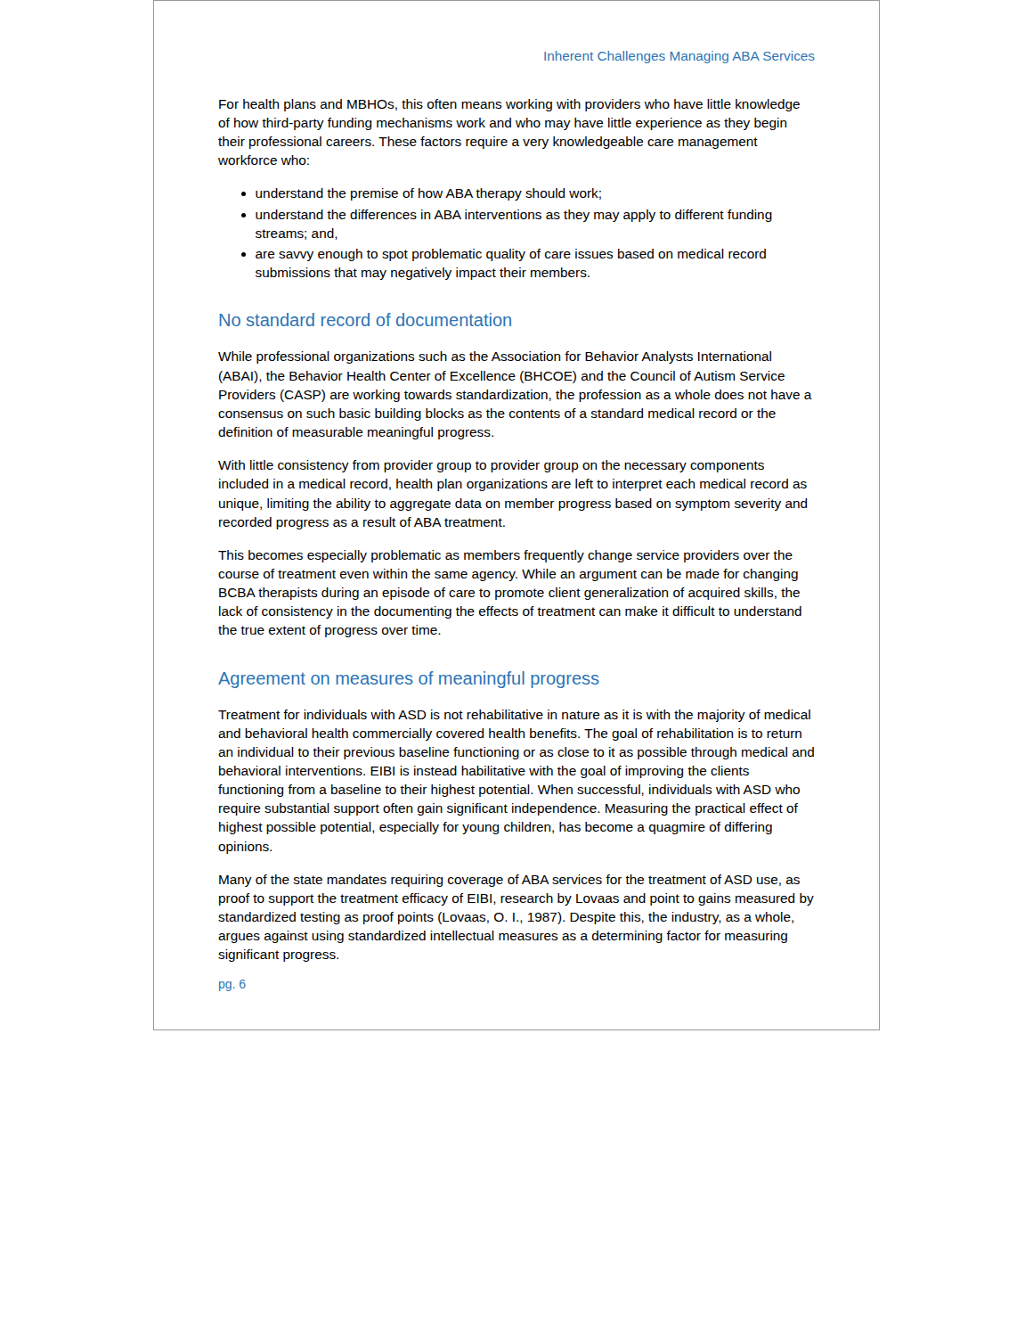Inherent Challenges Managing ABA Services
For health plans and MBHOs, this often means working with providers who have little knowledge of how third-party funding mechanisms work and who may have little experience as they begin their professional careers. These factors require a very knowledgeable care management workforce who:
understand the premise of how ABA therapy should work;
understand the differences in ABA interventions as they may apply to different funding streams; and,
are savvy enough to spot problematic quality of care issues based on medical record submissions that may negatively impact their members.
No standard record of documentation
While professional organizations such as the Association for Behavior Analysts International (ABAI), the Behavior Health Center of Excellence (BHCOE) and the Council of Autism Service Providers (CASP) are working towards standardization, the profession as a whole does not have a consensus on such basic building blocks as the contents of a standard medical record or the definition of measurable meaningful progress.
With little consistency from provider group to provider group on the necessary components included in a medical record, health plan organizations are left to interpret each medical record as unique, limiting the ability to aggregate data on member progress based on symptom severity and recorded progress as a result of ABA treatment.
This becomes especially problematic as members frequently change service providers over the course of treatment even within the same agency. While an argument can be made for changing BCBA therapists during an episode of care to promote client generalization of acquired skills, the lack of consistency in the documenting the effects of treatment can make it difficult to understand the true extent of progress over time.
Agreement on measures of meaningful progress
Treatment for individuals with ASD is not rehabilitative in nature as it is with the majority of medical and behavioral health commercially covered health benefits. The goal of rehabilitation is to return an individual to their previous baseline functioning or as close to it as possible through medical and behavioral interventions. EIBI is instead habilitative with the goal of improving the clients functioning from a baseline to their highest potential. When successful, individuals with ASD who require substantial support often gain significant independence. Measuring the practical effect of highest possible potential, especially for young children, has become a quagmire of differing opinions.
Many of the state mandates requiring coverage of ABA services for the treatment of ASD use, as proof to support the treatment efficacy of EIBI, research by Lovaas and point to gains measured by standardized testing as proof points (Lovaas, O. I., 1987). Despite this, the industry, as a whole, argues against using standardized intellectual measures as a determining factor for measuring significant progress.
pg. 6